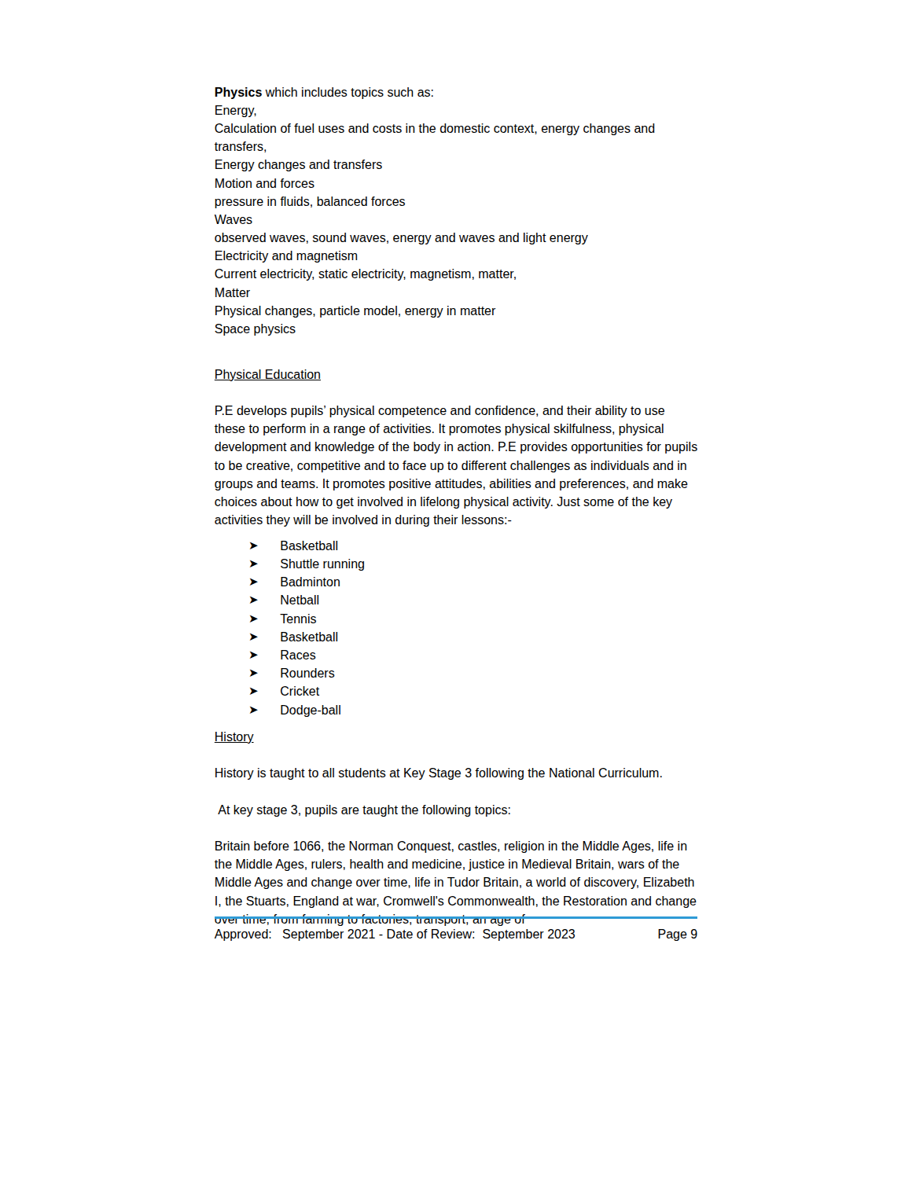Physics which includes topics such as:
Energy,
Calculation of fuel uses and costs in the domestic context, energy changes and transfers,
Energy changes and transfers
Motion and forces
pressure in fluids, balanced forces
Waves
observed waves, sound waves, energy and waves and light energy
Electricity and magnetism
Current electricity, static electricity, magnetism, matter,
Matter
Physical changes, particle model, energy in matter
Space physics
Physical Education
P.E develops pupils’ physical competence and confidence, and their ability to use these to perform in a range of activities. It promotes physical skilfulness, physical development and knowledge of the body in action. P.E provides opportunities for pupils to be creative, competitive and to face up to different challenges as individuals and in groups and teams. It promotes positive attitudes, abilities and preferences, and make choices about how to get involved in lifelong physical activity. Just some of the key activities they will be involved in during their lessons:-
Basketball
Shuttle running
Badminton
Netball
Tennis
Basketball
Races
Rounders
Cricket
Dodge-ball
History
History is taught to all students at Key Stage 3 following the National Curriculum.
At key stage 3, pupils are taught the following topics:
Britain before 1066, the Norman Conquest, castles, religion in the Middle Ages, life in the Middle Ages, rulers, health and medicine, justice in Medieval Britain, wars of the Middle Ages and change over time, life in Tudor Britain, a world of discovery, Elizabeth I, the Stuarts, England at war, Cromwell's Commonwealth, the Restoration and change over time, from farming to factories, transport, an age of
Approved: September 2021 - Date of Review: September 2023 Page 9